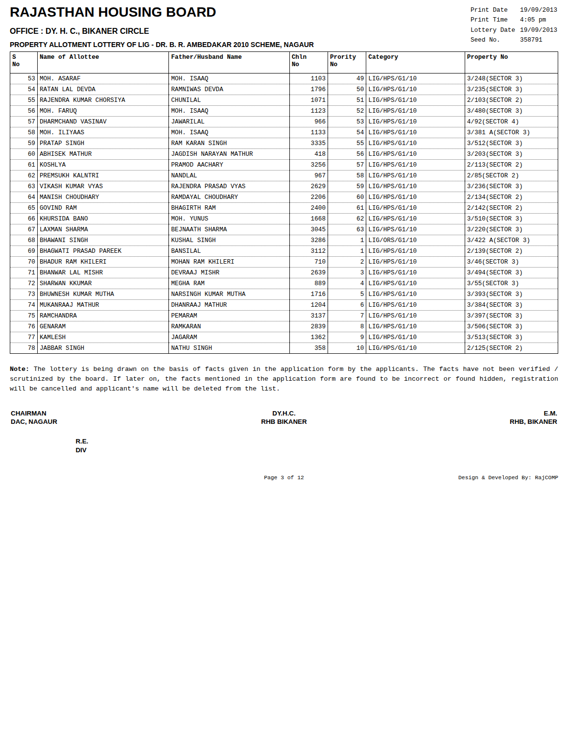| Print Date | 19/09/2013 |
| Print Time | 4:05 pm |
| Lottery Date | 19/09/2013 |
| Seed No. | 358791 |
RAJASTHAN HOUSING BOARD
OFFICE : DY. H. C., BIKANER CIRCLE
PROPERTY ALLOTMENT LOTTERY OF LIG - DR. B. R. AMBEDAKAR 2010 SCHEME, NAGAUR
| S No | Name of Allottee | Father/Husband Name | Chln No | Prority No | Category | Property No |
| --- | --- | --- | --- | --- | --- | --- |
| 53 | MOH. ASARAF | MOH. ISAAQ | 1103 | 49 | LIG/HPS/G1/10 | 3/248(SECTOR 3) |
| 54 | RATAN LAL DEVDA | RAMNIWAS DEVDA | 1796 | 50 | LIG/HPS/G1/10 | 3/235(SECTOR 3) |
| 55 | RAJENDRA KUMAR CHORSIYA | CHUNILAL | 1071 | 51 | LIG/HPS/G1/10 | 2/103(SECTOR 2) |
| 56 | MOH. FARUQ | MOH. ISAAQ | 1123 | 52 | LIG/HPS/G1/10 | 3/480(SECTOR 3) |
| 57 | DHARMCHAND VASINAV | JAWARILAL | 966 | 53 | LIG/HPS/G1/10 | 4/92(SECTOR 4) |
| 58 | MOH. ILIYAAS | MOH. ISAAQ | 1133 | 54 | LIG/HPS/G1/10 | 3/381 A(SECTOR 3) |
| 59 | PRATAP SINGH | RAM KARAN SINGH | 3335 | 55 | LIG/HPS/G1/10 | 3/512(SECTOR 3) |
| 60 | ABHISEK MATHUR | JAGDISH NARAYAN MATHUR | 418 | 56 | LIG/HPS/G1/10 | 3/203(SECTOR 3) |
| 61 | KOSHLYA | PRAMOD AACHARY | 3256 | 57 | LIG/HPS/G1/10 | 2/113(SECTOR 2) |
| 62 | PREMSUKH KALNTRI | NANDLAL | 967 | 58 | LIG/HPS/G1/10 | 2/85(SECTOR 2) |
| 63 | VIKASH KUMAR VYAS | RAJENDRA PRASAD VYAS | 2629 | 59 | LIG/HPS/G1/10 | 3/236(SECTOR 3) |
| 64 | MANISH CHOUDHARY | RAMDAYAL CHOUDHARY | 2206 | 60 | LIG/HPS/G1/10 | 2/134(SECTOR 2) |
| 65 | GOVIND RAM | BHAGIRTH RAM | 2400 | 61 | LIG/HPS/G1/10 | 2/142(SECTOR 2) |
| 66 | KHURSIDA BANO | MOH. YUNUS | 1668 | 62 | LIG/HPS/G1/10 | 3/510(SECTOR 3) |
| 67 | LAXMAN SHARMA | BEJNAATH SHARMA | 3045 | 63 | LIG/HPS/G1/10 | 3/220(SECTOR 3) |
| 68 | BHAWANI SINGH | KUSHAL SINGH | 3286 | 1 | LIG/ORS/G1/10 | 3/422 A(SECTOR 3) |
| 69 | BHAGWATI PRASAD PAREEK | BANSILAL | 3112 | 1 | LIG/HPS/G1/10 | 2/139(SECTOR 2) |
| 70 | BHADUR RAM KHILERI | MOHAN RAM KHILERI | 710 | 2 | LIG/HPS/G1/10 | 3/46(SECTOR 3) |
| 71 | BHANWAR LAL MISHR | DEVRAAJ MISHR | 2639 | 3 | LIG/HPS/G1/10 | 3/494(SECTOR 3) |
| 72 | SHARWAN KKUMAR | MEGHA RAM | 889 | 4 | LIG/HPS/G1/10 | 3/55(SECTOR 3) |
| 73 | BHUWNESH KUMAR MUTHA | NARSINGH KUMAR MUTHA | 1716 | 5 | LIG/HPS/G1/10 | 3/393(SECTOR 3) |
| 74 | MUKANRAAJ MATHUR | DHANRAAJ MATHUR | 1204 | 6 | LIG/HPS/G1/10 | 3/384(SECTOR 3) |
| 75 | RAMCHANDRA | PEMARAM | 3137 | 7 | LIG/HPS/G1/10 | 3/397(SECTOR 3) |
| 76 | GENARAM | RAMKARAN | 2839 | 8 | LIG/HPS/G1/10 | 3/506(SECTOR 3) |
| 77 | KAMLESH | JAGARAM | 1362 | 9 | LIG/HPS/G1/10 | 3/513(SECTOR 3) |
| 78 | JABBAR SINGH | NATHU SINGH | 358 | 10 | LIG/HPS/G1/10 | 2/125(SECTOR 2) |
Note: The lottery is being drawn on the basis of facts given in the application form by the applicants. The facts have not been verified / scrutinized by the board. If later on, the facts mentioned in the application form are found to be incorrect or found hidden, registration will be cancelled and applicant's name will be deleted from the list.
| CHAIRMAN | DY.H.C. | E.M. |
| DAC, NAGAUR | RHB BIKANER | RHB, BIKANER |
R.E.
DIV
Page 3 of 12
Design & Developed By: RajCOMP